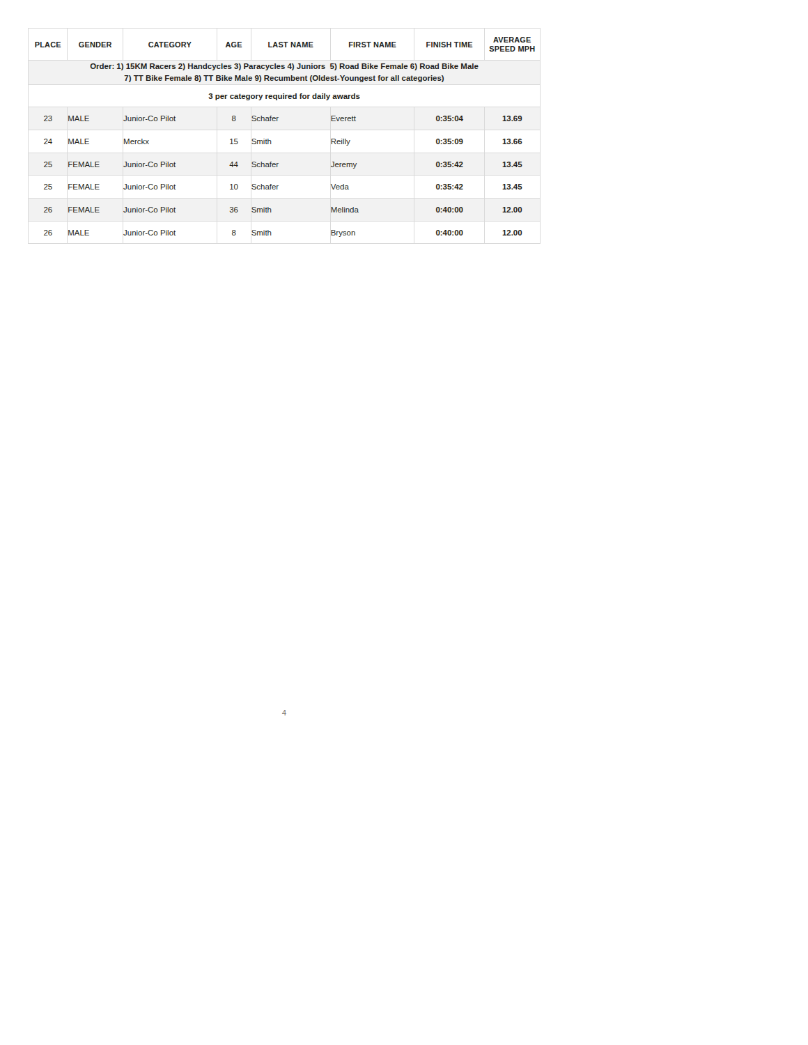| Order: 1) 15KM Racers 2) Handcycles 3) Paracycles 4) Juniors 5) Road Bike Female 6) Road Bike Male 7) TT Bike Female 8) TT Bike Male 9) Recumbent (Oldest-Youngest for all categories) |
| 3 per category required for daily awards |
| PLACE | GENDER | CATEGORY | AGE | LAST NAME | FIRST NAME | FINISH TIME | AVERAGE SPEED MPH |
| 23 | MALE | Junior-Co Pilot | 8 | Schafer | Everett | 0:35:04 | 13.69 |
| 24 | MALE | Merckx | 15 | Smith | Reilly | 0:35:09 | 13.66 |
| 25 | FEMALE | Junior-Co Pilot | 44 | Schafer | Jeremy | 0:35:42 | 13.45 |
| 25 | FEMALE | Junior-Co Pilot | 10 | Schafer | Veda | 0:35:42 | 13.45 |
| 26 | FEMALE | Junior-Co Pilot | 36 | Smith | Melinda | 0:40:00 | 12.00 |
| 26 | MALE | Junior-Co Pilot | 8 | Smith | Bryson | 0:40:00 | 12.00 |
4